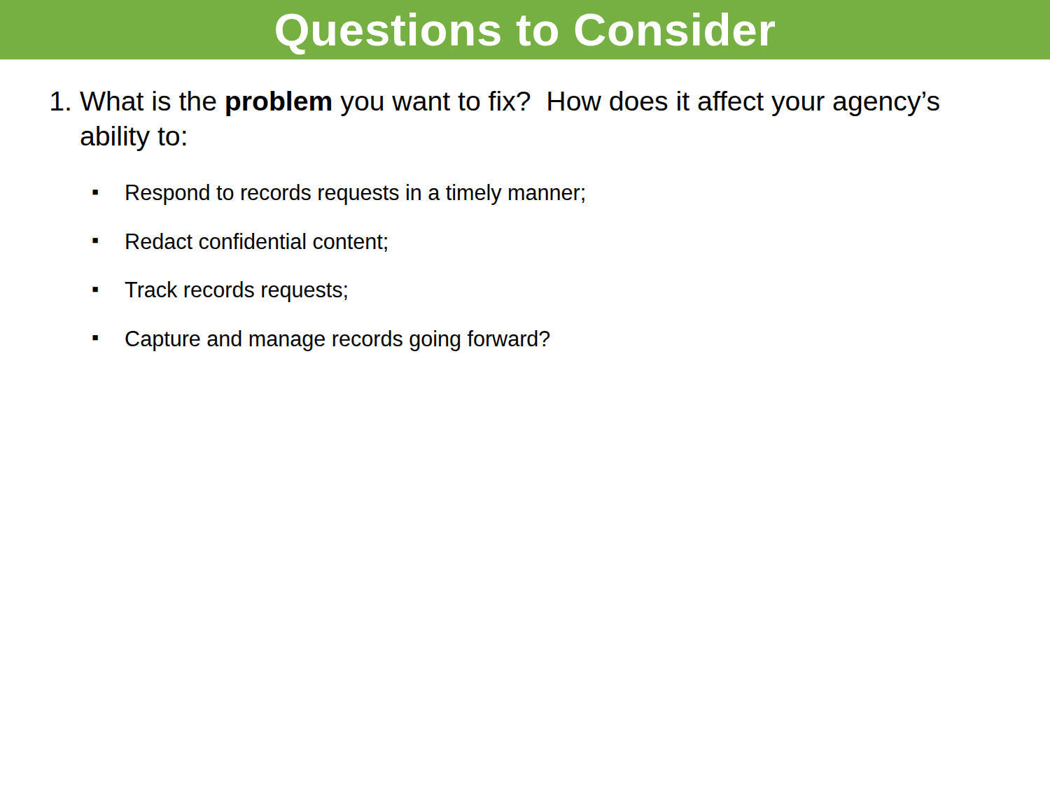Questions to Consider
What is the problem you want to fix? How does it affect your agency’s ability to:
Respond to records requests in a timely manner;
Redact confidential content;
Track records requests;
Capture and manage records going forward?